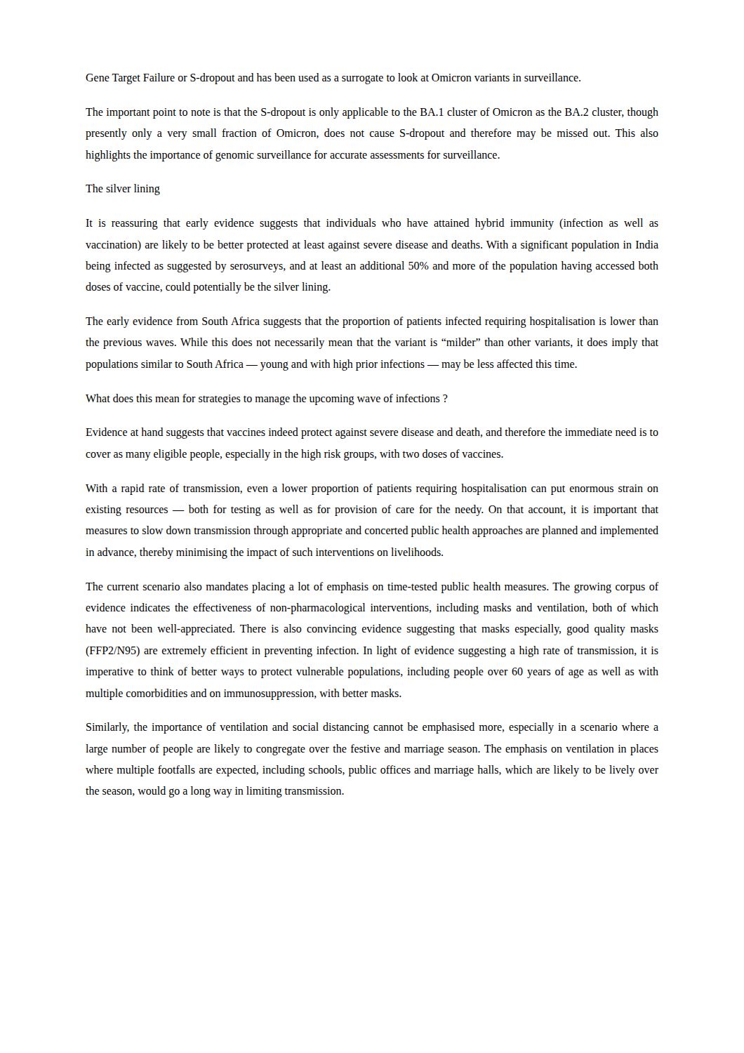Gene Target Failure or S-dropout and has been used as a surrogate to look at Omicron variants in surveillance.
The important point to note is that the S-dropout is only applicable to the BA.1 cluster of Omicron as the BA.2 cluster, though presently only a very small fraction of Omicron, does not cause S-dropout and therefore may be missed out. This also highlights the importance of genomic surveillance for accurate assessments for surveillance.
The silver lining
It is reassuring that early evidence suggests that individuals who have attained hybrid immunity (infection as well as vaccination) are likely to be better protected at least against severe disease and deaths. With a significant population in India being infected as suggested by serosurveys, and at least an additional 50% and more of the population having accessed both doses of vaccine, could potentially be the silver lining.
The early evidence from South Africa suggests that the proportion of patients infected requiring hospitalisation is lower than the previous waves. While this does not necessarily mean that the variant is “milder” than other variants, it does imply that populations similar to South Africa — young and with high prior infections — may be less affected this time.
What does this mean for strategies to manage the upcoming wave of infections ?
Evidence at hand suggests that vaccines indeed protect against severe disease and death, and therefore the immediate need is to cover as many eligible people, especially in the high risk groups, with two doses of vaccines.
With a rapid rate of transmission, even a lower proportion of patients requiring hospitalisation can put enormous strain on existing resources — both for testing as well as for provision of care for the needy. On that account, it is important that measures to slow down transmission through appropriate and concerted public health approaches are planned and implemented in advance, thereby minimising the impact of such interventions on livelihoods.
The current scenario also mandates placing a lot of emphasis on time-tested public health measures. The growing corpus of evidence indicates the effectiveness of non-pharmacological interventions, including masks and ventilation, both of which have not been well-appreciated. There is also convincing evidence suggesting that masks especially, good quality masks (FFP2/N95) are extremely efficient in preventing infection. In light of evidence suggesting a high rate of transmission, it is imperative to think of better ways to protect vulnerable populations, including people over 60 years of age as well as with multiple comorbidities and on immunosuppression, with better masks.
Similarly, the importance of ventilation and social distancing cannot be emphasised more, especially in a scenario where a large number of people are likely to congregate over the festive and marriage season. The emphasis on ventilation in places where multiple footfalls are expected, including schools, public offices and marriage halls, which are likely to be lively over the season, would go a long way in limiting transmission.